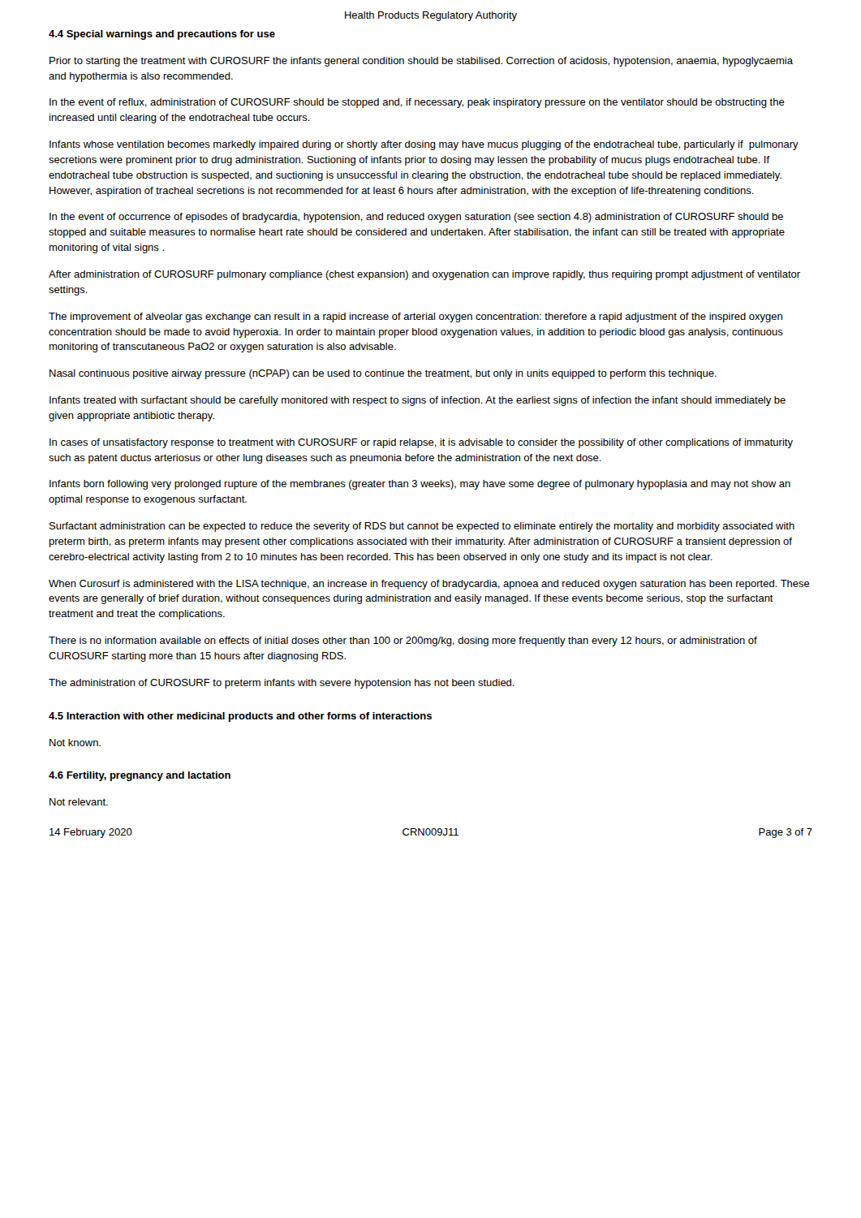Health Products Regulatory Authority
4.4 Special warnings and precautions for use
Prior to starting the treatment with CUROSURF the infants general condition should be stabilised. Correction of acidosis, hypotension, anaemia, hypoglycaemia and hypothermia is also recommended.
In the event of reflux, administration of CUROSURF should be stopped and, if necessary, peak inspiratory pressure on the ventilator should be obstructing the increased until clearing of the endotracheal tube occurs.
Infants whose ventilation becomes markedly impaired during or shortly after dosing may have mucus plugging of the endotracheal tube, particularly if pulmonary secretions were prominent prior to drug administration. Suctioning of infants prior to dosing may lessen the probability of mucus plugs endotracheal tube. If endotracheal tube obstruction is suspected, and suctioning is unsuccessful in clearing the obstruction, the endotracheal tube should be replaced immediately. However, aspiration of tracheal secretions is not recommended for at least 6 hours after administration, with the exception of life-threatening conditions.
In the event of occurrence of episodes of bradycardia, hypotension, and reduced oxygen saturation (see section 4.8) administration of CUROSURF should be stopped and suitable measures to normalise heart rate should be considered and undertaken. After stabilisation, the infant can still be treated with appropriate monitoring of vital signs .
After administration of CUROSURF pulmonary compliance (chest expansion) and oxygenation can improve rapidly, thus requiring prompt adjustment of ventilator settings.
The improvement of alveolar gas exchange can result in a rapid increase of arterial oxygen concentration: therefore a rapid adjustment of the inspired oxygen concentration should be made to avoid hyperoxia. In order to maintain proper blood oxygenation values, in addition to periodic blood gas analysis, continuous monitoring of transcutaneous PaO2 or oxygen saturation is also advisable.
Nasal continuous positive airway pressure (nCPAP) can be used to continue the treatment, but only in units equipped to perform this technique.
Infants treated with surfactant should be carefully monitored with respect to signs of infection. At the earliest signs of infection the infant should immediately be given appropriate antibiotic therapy.
In cases of unsatisfactory response to treatment with CUROSURF or rapid relapse, it is advisable to consider the possibility of other complications of immaturity such as patent ductus arteriosus or other lung diseases such as pneumonia before the administration of the next dose.
Infants born following very prolonged rupture of the membranes (greater than 3 weeks), may have some degree of pulmonary hypoplasia and may not show an optimal response to exogenous surfactant.
Surfactant administration can be expected to reduce the severity of RDS but cannot be expected to eliminate entirely the mortality and morbidity associated with preterm birth, as preterm infants may present other complications associated with their immaturity. After administration of CUROSURF a transient depression of cerebro-electrical activity lasting from 2 to 10 minutes has been recorded. This has been observed in only one study and its impact is not clear.
When Curosurf is administered with the LISA technique, an increase in frequency of bradycardia, apnoea and reduced oxygen saturation has been reported. These events are generally of brief duration, without consequences during administration and easily managed. If these events become serious, stop the surfactant treatment and treat the complications.
There is no information available on effects of initial doses other than 100 or 200mg/kg, dosing more frequently than every 12 hours, or administration of CUROSURF starting more than 15 hours after diagnosing RDS.
The administration of CUROSURF to preterm infants with severe hypotension has not been studied.
4.5 Interaction with other medicinal products and other forms of interactions
Not known.
4.6 Fertility, pregnancy and lactation
Not relevant.
14 February 2020 CRN009J11 Page 3 of 7